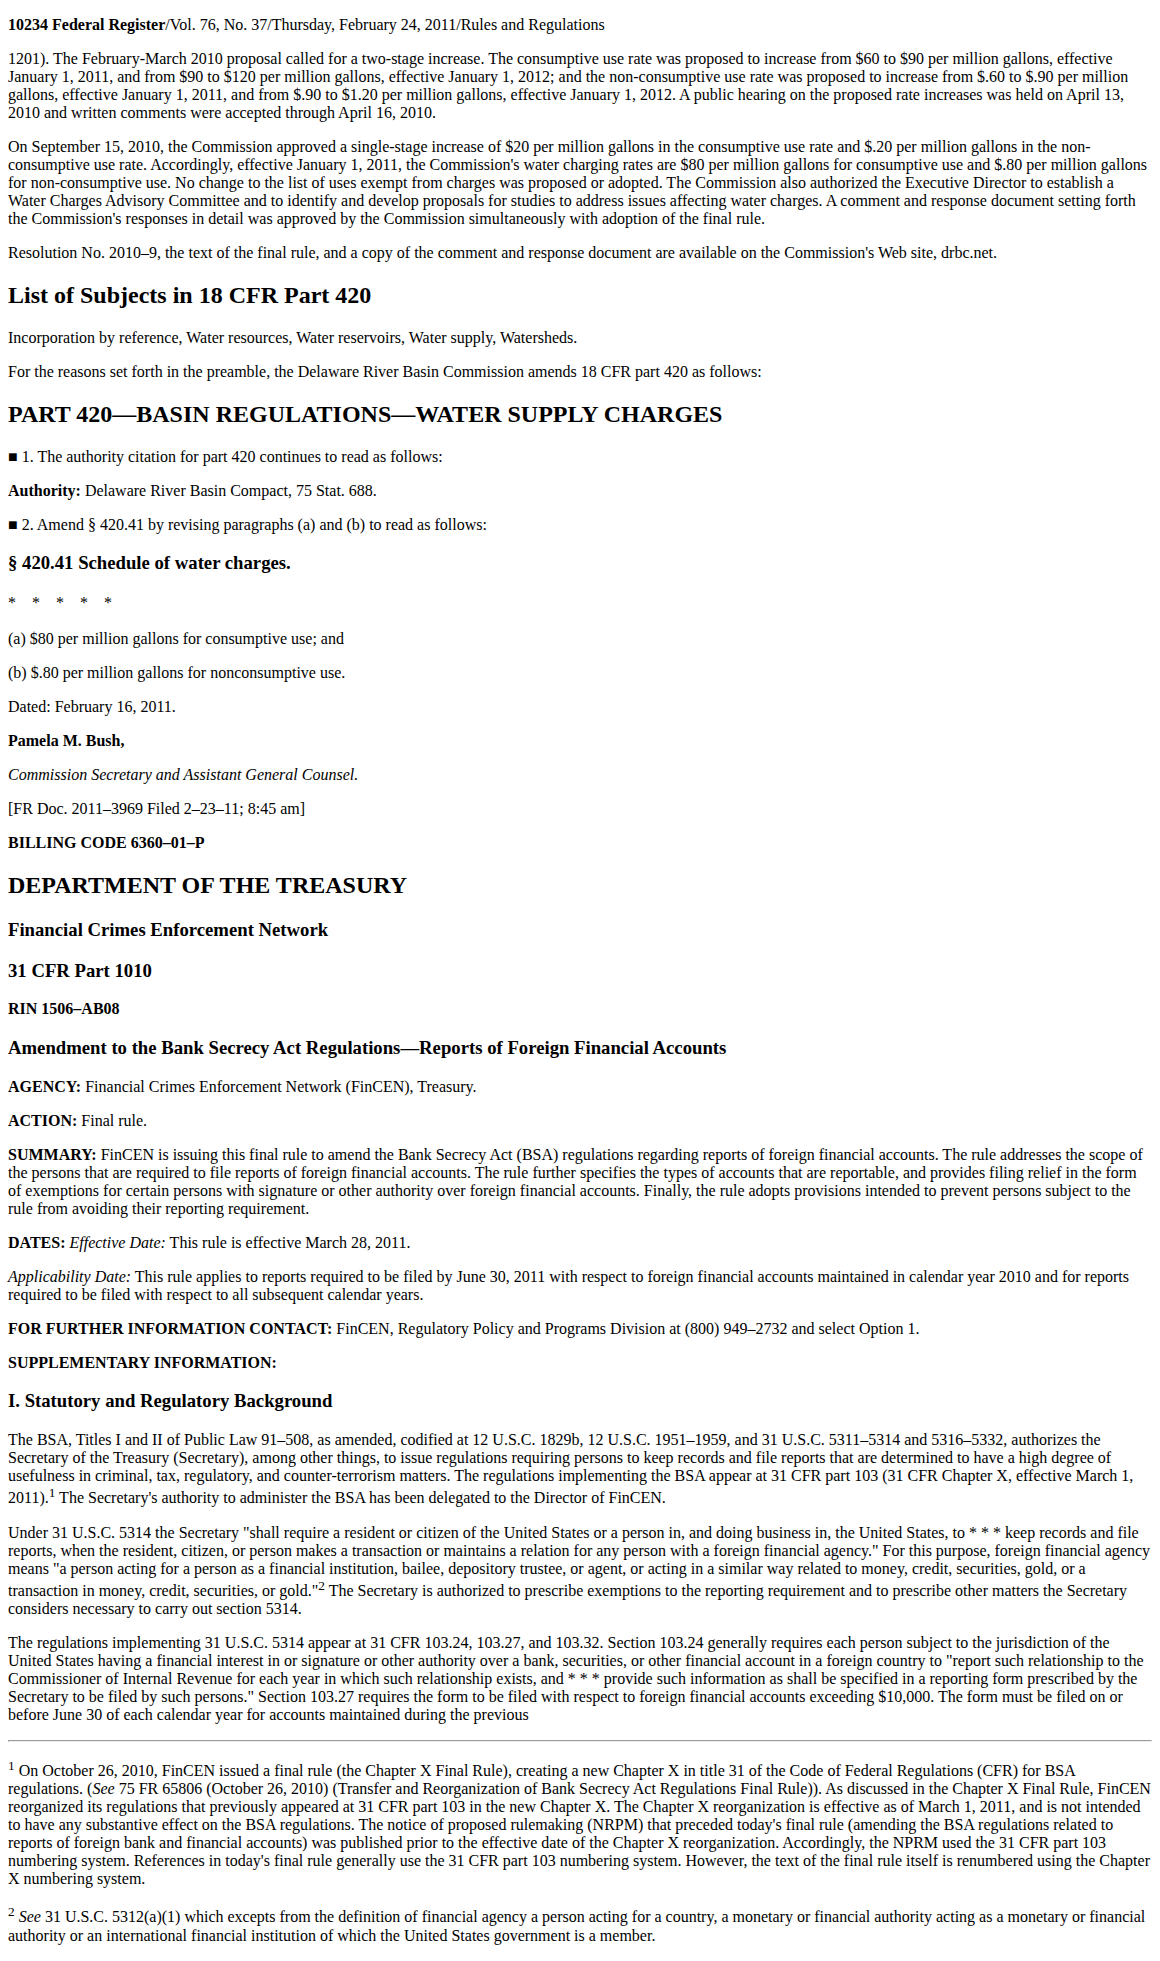10234 Federal Register/Vol. 76, No. 37/Thursday, February 24, 2011/Rules and Regulations
1201). The February-March 2010 proposal called for a two-stage increase. The consumptive use rate was proposed to increase from $60 to $90 per million gallons, effective January 1, 2011, and from $90 to $120 per million gallons, effective January 1, 2012; and the non-consumptive use rate was proposed to increase from $.60 to $.90 per million gallons, effective January 1, 2011, and from $.90 to $1.20 per million gallons, effective January 1, 2012. A public hearing on the proposed rate increases was held on April 13, 2010 and written comments were accepted through April 16, 2010.
On September 15, 2010, the Commission approved a single-stage increase of $20 per million gallons in the consumptive use rate and $.20 per million gallons in the non-consumptive use rate. Accordingly, effective January 1, 2011, the Commission's water charging rates are $80 per million gallons for consumptive use and $.80 per million gallons for non-consumptive use. No change to the list of uses exempt from charges was proposed or adopted. The Commission also authorized the Executive Director to establish a Water Charges Advisory Committee and to identify and develop proposals for studies to address issues affecting water charges. A comment and response document setting forth the Commission's responses in detail was approved by the Commission simultaneously with adoption of the final rule.
Resolution No. 2010–9, the text of the final rule, and a copy of the comment and response document are available on the Commission's Web site, drbc.net.
List of Subjects in 18 CFR Part 420
Incorporation by reference, Water resources, Water reservoirs, Water supply, Watersheds.
For the reasons set forth in the preamble, the Delaware River Basin Commission amends 18 CFR part 420 as follows:
PART 420—BASIN REGULATIONS—WATER SUPPLY CHARGES
■ 1. The authority citation for part 420 continues to read as follows:
Authority: Delaware River Basin Compact, 75 Stat. 688.
■ 2. Amend § 420.41 by revising paragraphs (a) and (b) to read as follows:
§ 420.41 Schedule of water charges.
*　*　*　*　*
(a) $80 per million gallons for consumptive use; and
(b) $.80 per million gallons for nonconsumptive use.
Dated: February 16, 2011.
Pamela M. Bush,
Commission Secretary and Assistant General Counsel.
[FR Doc. 2011–3969 Filed 2–23–11; 8:45 am]
BILLING CODE 6360–01–P
DEPARTMENT OF THE TREASURY
Financial Crimes Enforcement Network
31 CFR Part 1010
RIN 1506–AB08
Amendment to the Bank Secrecy Act Regulations—Reports of Foreign Financial Accounts
AGENCY: Financial Crimes Enforcement Network (FinCEN), Treasury.
ACTION: Final rule.
SUMMARY: FinCEN is issuing this final rule to amend the Bank Secrecy Act (BSA) regulations regarding reports of foreign financial accounts. The rule addresses the scope of the persons that are required to file reports of foreign financial accounts. The rule further specifies the types of accounts that are reportable, and provides filing relief in the form of exemptions for certain persons with signature or other authority over foreign financial accounts. Finally, the rule adopts provisions intended to prevent persons subject to the rule from avoiding their reporting requirement.
DATES: Effective Date: This rule is effective March 28, 2011.
Applicability Date: This rule applies to reports required to be filed by June 30, 2011 with respect to foreign financial accounts maintained in calendar year 2010 and for reports required to be filed with respect to all subsequent calendar years.
FOR FURTHER INFORMATION CONTACT: FinCEN, Regulatory Policy and Programs Division at (800) 949–2732 and select Option 1.
SUPPLEMENTARY INFORMATION:
I. Statutory and Regulatory Background
The BSA, Titles I and II of Public Law 91–508, as amended, codified at 12 U.S.C. 1829b, 12 U.S.C. 1951–1959, and 31 U.S.C. 5311–5314 and 5316–5332, authorizes the Secretary of the Treasury (Secretary), among other things, to issue regulations requiring persons to keep records and file reports that are determined to have a high degree of usefulness in criminal, tax, regulatory, and counter-terrorism matters. The regulations implementing the BSA appear at 31 CFR part 103 (31 CFR Chapter X, effective March 1, 2011).1 The Secretary's authority to administer the BSA has been delegated to the Director of FinCEN.
Under 31 U.S.C. 5314 the Secretary "shall require a resident or citizen of the United States or a person in, and doing business in, the United States, to * * * keep records and file reports, when the resident, citizen, or person makes a transaction or maintains a relation for any person with a foreign financial agency." For this purpose, foreign financial agency means "a person acting for a person as a financial institution, bailee, depository trustee, or agent, or acting in a similar way related to money, credit, securities, gold, or a transaction in money, credit, securities, or gold."2 The Secretary is authorized to prescribe exemptions to the reporting requirement and to prescribe other matters the Secretary considers necessary to carry out section 5314.
The regulations implementing 31 U.S.C. 5314 appear at 31 CFR 103.24, 103.27, and 103.32. Section 103.24 generally requires each person subject to the jurisdiction of the United States having a financial interest in or signature or other authority over a bank, securities, or other financial account in a foreign country to "report such relationship to the Commissioner of Internal Revenue for each year in which such relationship exists, and * * * provide such information as shall be specified in a reporting form prescribed by the Secretary to be filed by such persons." Section 103.27 requires the form to be filed with respect to foreign financial accounts exceeding $10,000. The form must be filed on or before June 30 of each calendar year for accounts maintained during the previous
1 On October 26, 2010, FinCEN issued a final rule (the Chapter X Final Rule), creating a new Chapter X in title 31 of the Code of Federal Regulations (CFR) for BSA regulations. (See 75 FR 65806 (October 26, 2010) (Transfer and Reorganization of Bank Secrecy Act Regulations Final Rule)). As discussed in the Chapter X Final Rule, FinCEN reorganized its regulations that previously appeared at 31 CFR part 103 in the new Chapter X. The Chapter X reorganization is effective as of March 1, 2011, and is not intended to have any substantive effect on the BSA regulations. The notice of proposed rulemaking (NRPM) that preceded today's final rule (amending the BSA regulations related to reports of foreign bank and financial accounts) was published prior to the effective date of the Chapter X reorganization. Accordingly, the NPRM used the 31 CFR part 103 numbering system. References in today's final rule generally use the 31 CFR part 103 numbering system. However, the text of the final rule itself is renumbered using the Chapter X numbering system.
2 See 31 U.S.C. 5312(a)(1) which excepts from the definition of financial agency a person acting for a country, a monetary or financial authority acting as a monetary or financial authority or an international financial institution of which the United States government is a member.